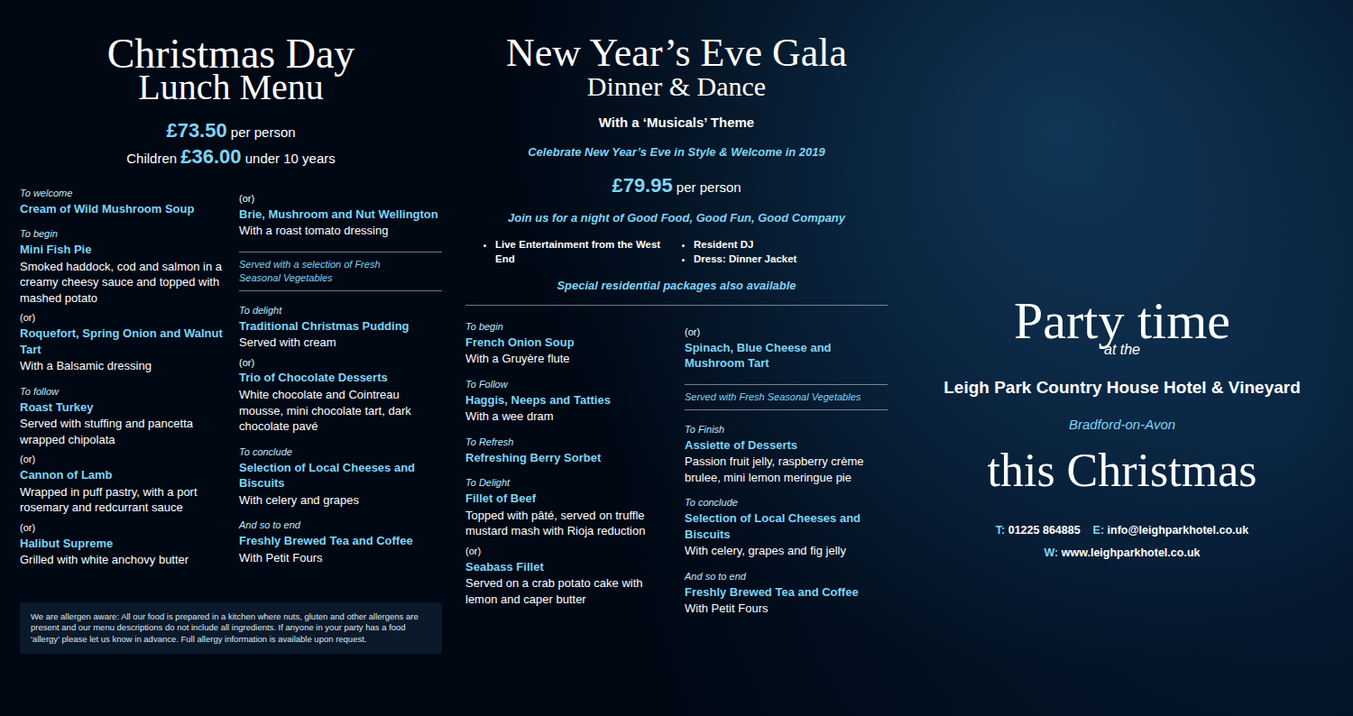Christmas DayLunch Menu
£73.50 per person
Children £36.00 under 10 years
To welcome Cream of Wild Mushroom Soup
To begin Mini Fish Pie Smoked haddock, cod and salmon in a creamy cheesy sauce and topped with mashed potato (or) Roquefort, Spring Onion and Walnut Tart With a Balsamic dressing
To follow Roast Turkey Served with stuffing and pancetta wrapped chipolata (or) Cannon of Lamb Wrapped in puff pastry, with a port rosemary and redcurrant sauce (or) Halibut Supreme Grilled with white anchovy butter
(or) Brie, Mushroom and Nut Wellington With a roast tomato dressing
Served with a selection of Fresh Seasonal Vegetables
To delight Traditional Christmas Pudding Served with cream (or) Trio of Chocolate Desserts White chocolate and Cointreau mousse, mini chocolate tart, dark chocolate pavé
To conclude Selection of Local Cheeses and Biscuits With celery and grapes
And so to end Freshly Brewed Tea and Coffee With Petit Fours
We are allergen aware: All our food is prepared in a kitchen where nuts, gluten and other allergens are present and our menu descriptions do not include all ingredients. If anyone in your party has a food ‘allergy’ please let us know in advance. Full allergy information is available upon request.
New Year’s Eve GalaDinner & Dance
With a ‘Musicals’ Theme
Celebrate New Year’s Eve in Style & Welcome in 2019
£79.95 per person
Join us for a night of Good Food, Good Fun, Good Company
Live Entertainment from the West End
Resident DJ
Dress: Dinner Jacket
Special residential packages also available
To begin French Onion Soup With a Gruyère flute
To Follow Haggis, Neeps and Tatties With a wee dram
To Refresh Refreshing Berry Sorbet
To Delight Fillet of Beef Topped with pâté, served on truffle mustard mash with Rioja reduction (or) Seabass Fillet Served on a crab potato cake with lemon and caper butter
(or) Spinach, Blue Cheese and Mushroom Tart
Served with Fresh Seasonal Vegetables
To Finish Assiette of Desserts Passion fruit jelly, raspberry crème brulee, mini lemon meringue pie
To conclude Selection of Local Cheeses and Biscuits With celery, grapes and fig jelly
And so to end Freshly Brewed Tea and Coffee With Petit Fours
Party time
at the
Leigh Park Country House Hotel & Vineyard
Bradford-on-Avon
this Christmas
T: 01225 864885 E: info@leighparkhotel.co.uk
W: www.leighparkhotel.co.uk